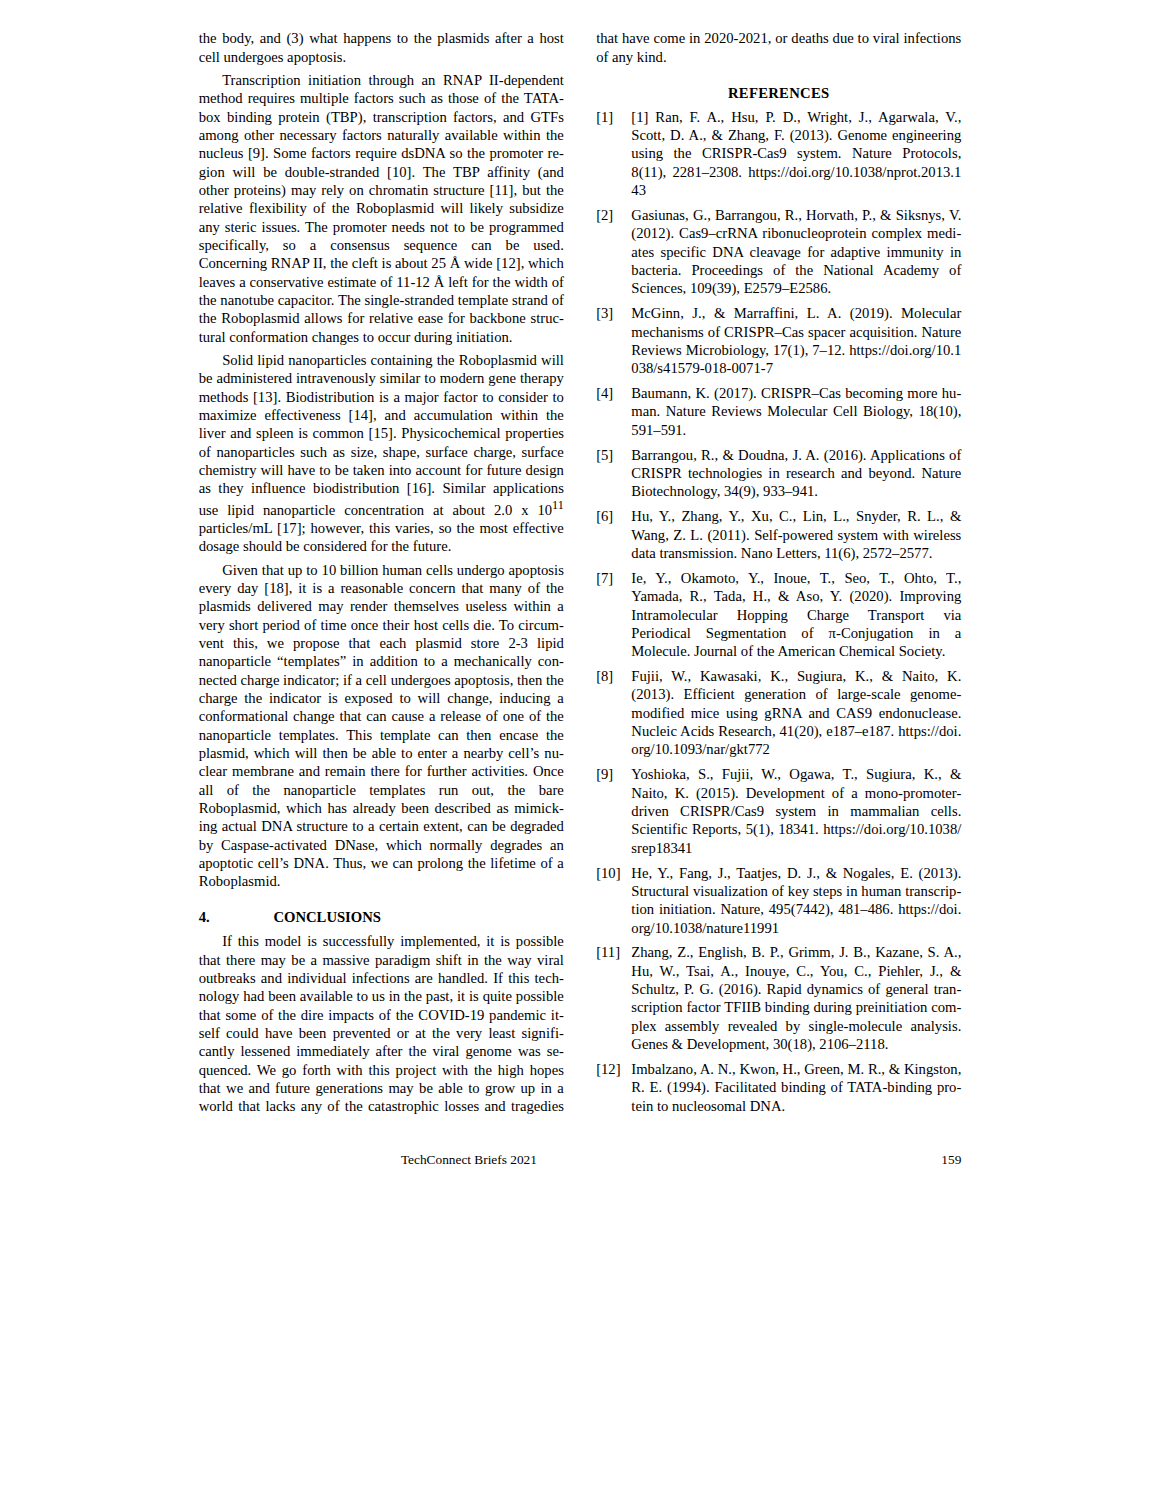the body, and (3) what happens to the plasmids after a host cell undergoes apoptosis.
Transcription initiation through an RNAP II-dependent method requires multiple factors such as those of the TATA-box binding protein (TBP), transcription factors, and GTFs among other necessary factors naturally available within the nucleus [9]. Some factors require dsDNA so the promoter region will be double-stranded [10]. The TBP affinity (and other proteins) may rely on chromatin structure [11], but the relative flexibility of the Roboplasmid will likely subsidize any steric issues. The promoter needs not to be programmed specifically, so a consensus sequence can be used. Concerning RNAP II, the cleft is about 25 Å wide [12], which leaves a conservative estimate of 11-12 Å left for the width of the nanotube capacitor. The single-stranded template strand of the Roboplasmid allows for relative ease for backbone structural conformation changes to occur during initiation.
Solid lipid nanoparticles containing the Roboplasmid will be administered intravenously similar to modern gene therapy methods [13]. Biodistribution is a major factor to consider to maximize effectiveness [14], and accumulation within the liver and spleen is common [15]. Physicochemical properties of nanoparticles such as size, shape, surface charge, surface chemistry will have to be taken into account for future design as they influence biodistribution [16]. Similar applications use lipid nanoparticle concentration at about 2.0 x 1011 particles/mL [17]; however, this varies, so the most effective dosage should be considered for the future.
Given that up to 10 billion human cells undergo apoptosis every day [18], it is a reasonable concern that many of the plasmids delivered may render themselves useless within a very short period of time once their host cells die. To circumvent this, we propose that each plasmid store 2-3 lipid nanoparticle “templates” in addition to a mechanically connected charge indicator; if a cell undergoes apoptosis, then the charge the indicator is exposed to will change, inducing a conformational change that can cause a release of one of the nanoparticle templates. This template can then encase the plasmid, which will then be able to enter a nearby cell’s nuclear membrane and remain there for further activities. Once all of the nanoparticle templates run out, the bare Roboplasmid, which has already been described as mimicking actual DNA structure to a certain extent, can be degraded by Caspase-activated DNase, which normally degrades an apoptotic cell’s DNA. Thus, we can prolong the lifetime of a Roboplasmid.
4. Conclusions
If this model is successfully implemented, it is possible that there may be a massive paradigm shift in the way viral outbreaks and individual infections are handled. If this technology had been available to us in the past, it is quite possible that some of the dire impacts of the COVID-19 pandemic itself could have been prevented or at the very least significantly lessened immediately after the viral genome was sequenced. We go forth with this project with the high hopes that we and future generations may be able to grow up in a world that lacks any of the catastrophic losses and tragedies that have come in 2020-2021, or deaths due to viral infections of any kind.
References
[1] Ran, F. A., Hsu, P. D., Wright, J., Agarwala, V., Scott, D. A., & Zhang, F. (2013). Genome engineering using the CRISPR-Cas9 system. Nature Protocols, 8(11), 2281–2308. https://doi.org/10.1038/nprot.2013.143
Gasiunas, G., Barrangou, R., Horvath, P., & Siksnys, V. (2012). Cas9–crRNA ribonucleoprotein complex mediates specific DNA cleavage for adaptive immunity in bacteria. Proceedings of the National Academy of Sciences, 109(39), E2579–E2586.
McGinn, J., & Marraffini, L. A. (2019). Molecular mechanisms of CRISPR–Cas spacer acquisition. Nature Reviews Microbiology, 17(1), 7–12. https://doi.org/10.1038/s41579-018-0071-7
Baumann, K. (2017). CRISPR–Cas becoming more human. Nature Reviews Molecular Cell Biology, 18(10), 591–591.
Barrangou, R., & Doudna, J. A. (2016). Applications of CRISPR technologies in research and beyond. Nature Biotechnology, 34(9), 933–941.
Hu, Y., Zhang, Y., Xu, C., Lin, L., Snyder, R. L., & Wang, Z. L. (2011). Self-powered system with wireless data transmission. Nano Letters, 11(6), 2572–2577.
Ie, Y., Okamoto, Y., Inoue, T., Seo, T., Ohto, T., Yamada, R., Tada, H., & Aso, Y. (2020). Improving Intramolecular Hopping Charge Transport via Periodical Segmentation of π-Conjugation in a Molecule. Journal of the American Chemical Society.
Fujii, W., Kawasaki, K., Sugiura, K., & Naito, K. (2013). Efficient generation of large-scale genome-modified mice using gRNA and CAS9 endonuclease. Nucleic Acids Research, 41(20), e187–e187. https://doi.org/10.1093/nar/gkt772
Yoshioka, S., Fujii, W., Ogawa, T., Sugiura, K., & Naito, K. (2015). Development of a mono-promoter-driven CRISPR/Cas9 system in mammalian cells. Scientific Reports, 5(1), 18341. https://doi.org/10.1038/srep18341
He, Y., Fang, J., Taatjes, D. J., & Nogales, E. (2013). Structural visualization of key steps in human transcription initiation. Nature, 495(7442), 481–486. https://doi.org/10.1038/nature11991
Zhang, Z., English, B. P., Grimm, J. B., Kazane, S. A., Hu, W., Tsai, A., Inouye, C., You, C., Piehler, J., & Schultz, P. G. (2016). Rapid dynamics of general transcription factor TFIIB binding during preinitiation complex assembly revealed by single-molecule analysis. Genes & Development, 30(18), 2106–2118.
Imbalzano, A. N., Kwon, H., Green, M. R., & Kingston, R. E. (1994). Facilitated binding of TATA-binding protein to nucleosomal DNA.
TechConnect Briefs 2021 159